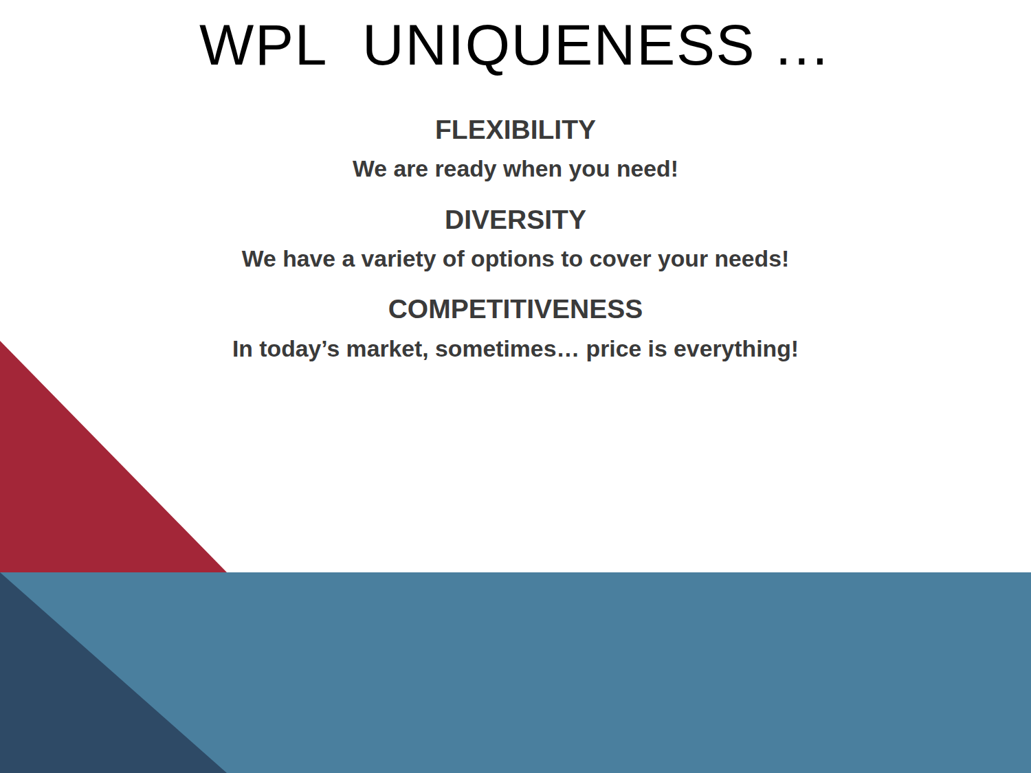WPL UNIQUENESS …
FLEXIBILITY
We are ready when you need!
DIVERSITY
We have a variety of options to cover your needs!
COMPETITIVENESS
In today’s market, sometimes… price is everything!